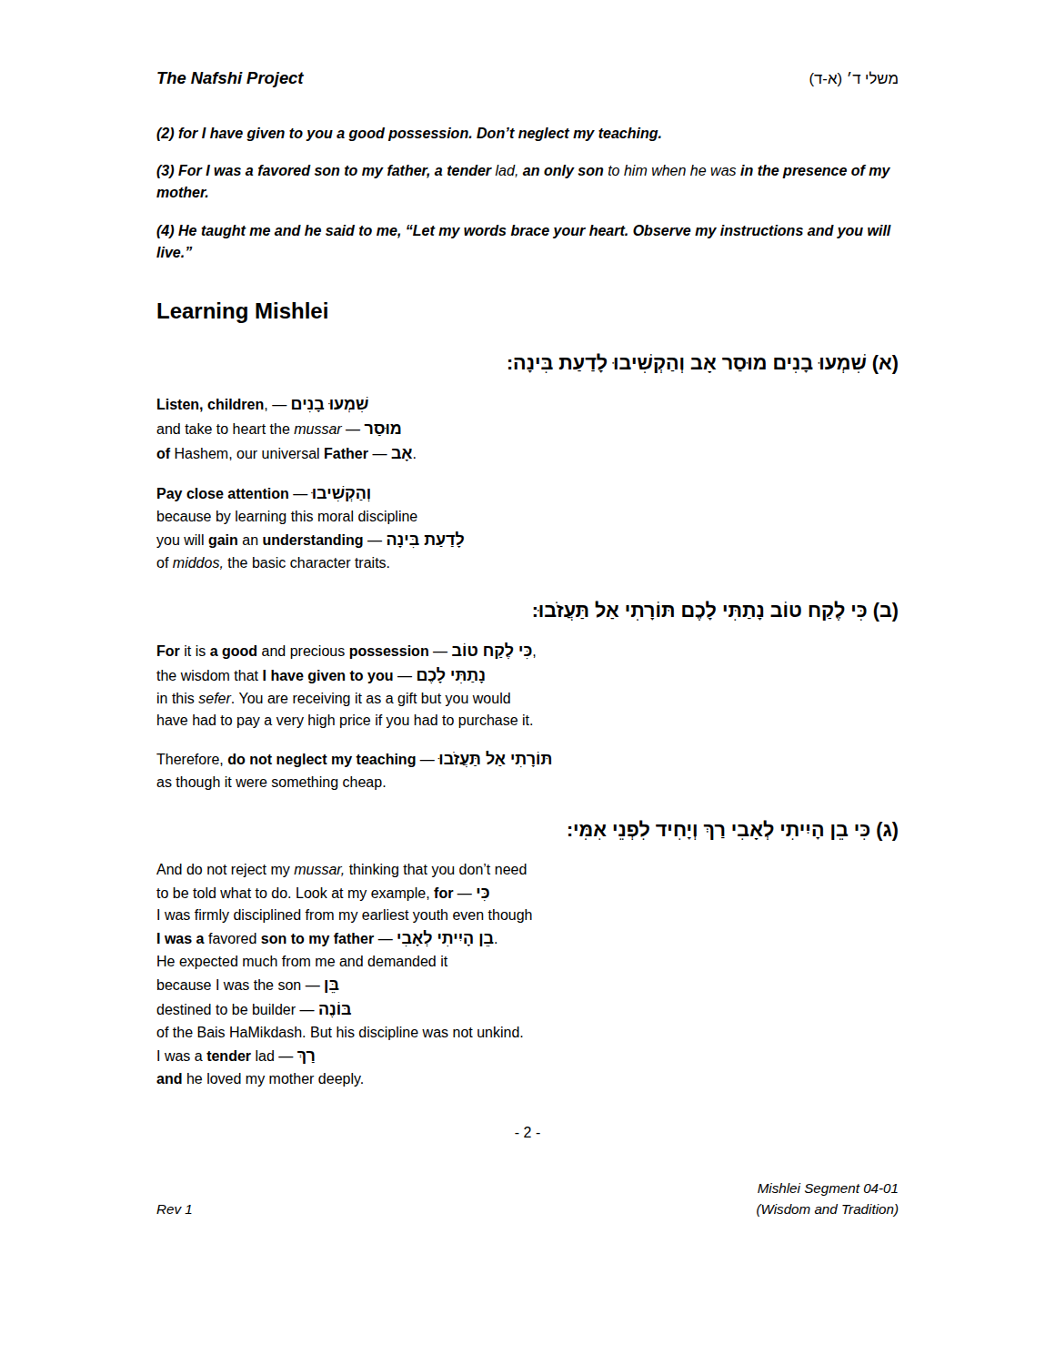The Nafshi Project
משלי ד׳ (א-ד)
(2) for I have given to you a good possession. Don’t neglect my teaching.
(3) For I was a favored son to my father, a tender lad, an only son to him when he was in the presence of my mother.
(4) He taught me and he said to me, “Let my words brace your heart. Observe my instructions and you will live.”
Learning Mishlei
(א) שִׁמְעוּ בָנִים מוּסַר אָב וְהַקְשִׁיבוּ לָדַעַת בִּינָה:
Listen, children, — שִׁמְעוּ בָנִים
and take to heart the mussar — מוּסַר
of Hashem, our universal Father — אָב.
Pay close attention — וְהַקְשִׁיבוּ
because by learning this moral discipline
you will gain an understanding — לָדַעַת בִּינָה
of middos, the basic character traits.
(ב) כִּי לֶקַח טוֹב נָתַתִּי לָכֶם תּוֹרָתִי אַל תַּעֲזֹבוּ:
For it is a good and precious possession — כִּי לֶקַח טוֹב,
the wisdom that I have given to you — נָתַתִּי לָכֶם
in this sefer. You are receiving it as a gift but you would
have had to pay a very high price if you had to purchase it.
Therefore, do not neglect my teaching — תּוֹרָתִי אַל תַּעֲזֹבוּ
as though it were something cheap.
(ג) כִּי בֵן הָיִיתִי לְאָבִי רַךְ וְיָחִיד לִפְנֵי אִמִּי:
And do not reject my mussar, thinking that you don’t need
to be told what to do. Look at my example, for — כִּי
I was firmly disciplined from my earliest youth even though
I was a favored son to my father — בֵן הָיִיתִי לְאָבִי.
He expected much from me and demanded it
because I was the son — בֵּן
destined to be builder — בּוֹנֶה
of the Bais HaMikdash. But his discipline was not unkind.
I was a tender lad — רַךְ
and he loved my mother deeply.
- 2 -
Rev 1
Mishlei Segment 04-01
(Wisdom and Tradition)